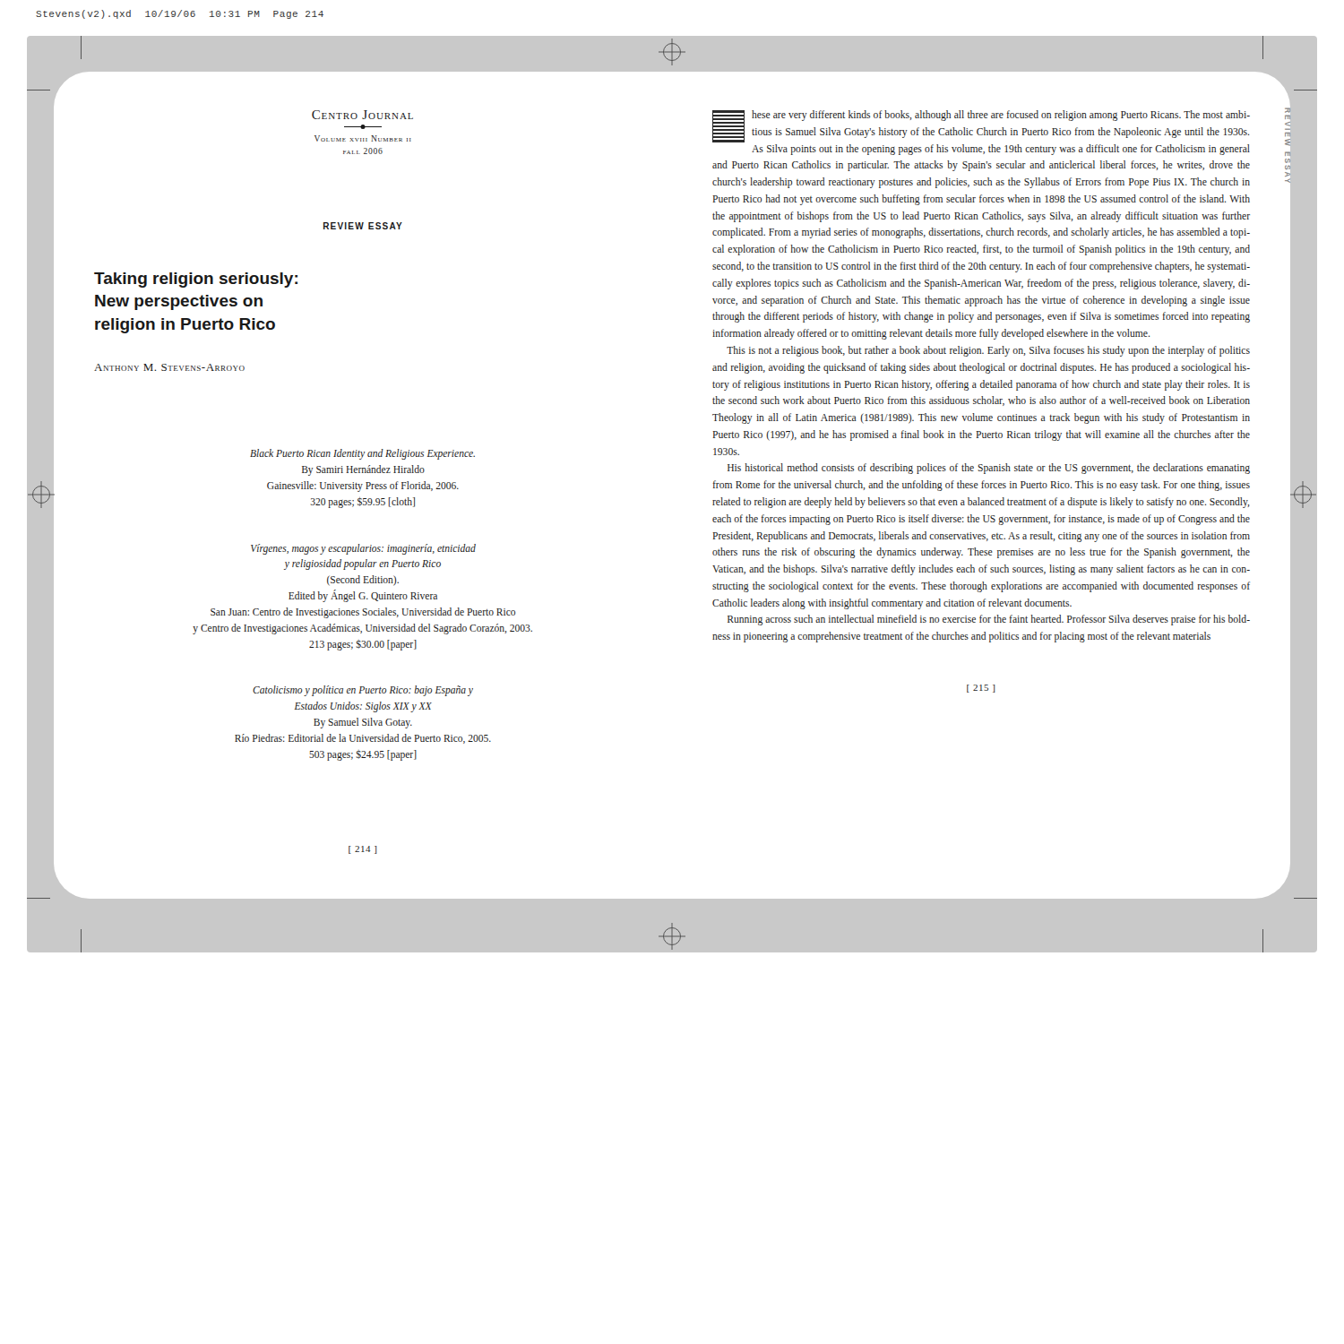Stevens(v2).qxd 10/19/06 10:31 PM Page 214
Centro Journal
Volume xviii Number ii
fall 2006
REVIEW ESSAY
Taking religion seriously:
New perspectives on
religion in Puerto Rico
Anthony M. Stevens-Arroyo
Black Puerto Rican Identity and Religious Experience.
By Samiri Hernández Hiraldo
Gainesville: University Press of Florida, 2006.
320 pages; $59.95 [cloth]
Vírgenes, magos y escapularios: imaginería, etnicidad
y religiosidad popular en Puerto Rico
(Second Edition).
Edited by Ángel G. Quintero Rivera
San Juan: Centro de Investigaciones Sociales, Universidad de Puerto Rico
y Centro de Investigaciones Académicas, Universidad del Sagrado Corazón, 2003.
213 pages; $30.00 [paper]
Catolicismo y política en Puerto Rico: bajo España y
Estados Unidos: Siglos XIX y XX
By Samuel Silva Gotay.
Río Piedras: Editorial de la Universidad de Puerto Rico, 2005.
503 pages; $24.95 [paper]
[ 214 ]
Review Essay
hese are very different kinds of books, although all three are focused on religion among Puerto Ricans. The most ambitious is Samuel Silva Gotay's history of the Catholic Church in Puerto Rico from the Napoleonic Age until the 1930s. As Silva points out in the opening pages of his volume, the 19th century was a difficult one for Catholicism in general and Puerto Rican Catholics in particular. The attacks by Spain's secular and anticlerical liberal forces, he writes, drove the church's leadership toward reactionary postures and policies, such as the Syllabus of Errors from Pope Pius IX. The church in Puerto Rico had not yet overcome such buffeting from secular forces when in 1898 the US assumed control of the island. With the appointment of bishops from the US to lead Puerto Rican Catholics, says Silva, an already difficult situation was further complicated. From a myriad series of monographs, dissertations, church records, and scholarly articles, he has assembled a topical exploration of how the Catholicism in Puerto Rico reacted, first, to the turmoil of Spanish politics in the 19th century, and second, to the transition to US control in the first third of the 20th century. In each of four comprehensive chapters, he systematically explores topics such as Catholicism and the Spanish-American War, freedom of the press, religious tolerance, slavery, divorce, and separation of Church and State. This thematic approach has the virtue of coherence in developing a single issue through the different periods of history, with change in policy and personages, even if Silva is sometimes forced into repeating information already offered or to omitting relevant details more fully developed elsewhere in the volume.
This is not a religious book, but rather a book about religion. Early on, Silva focuses his study upon the interplay of politics and religion, avoiding the quicksand of taking sides about theological or doctrinal disputes. He has produced a sociological history of religious institutions in Puerto Rican history, offering a detailed panorama of how church and state play their roles. It is the second such work about Puerto Rico from this assiduous scholar, who is also author of a well-received book on Liberation Theology in all of Latin America (1981/1989). This new volume continues a track begun with his study of Protestantism in Puerto Rico (1997), and he has promised a final book in the Puerto Rican trilogy that will examine all the churches after the 1930s.
His historical method consists of describing polices of the Spanish state or the US government, the declarations emanating from Rome for the universal church, and the unfolding of these forces in Puerto Rico. This is no easy task. For one thing, issues related to religion are deeply held by believers so that even a balanced treatment of a dispute is likely to satisfy no one. Secondly, each of the forces impacting on Puerto Rico is itself diverse: the US government, for instance, is made of up of Congress and the President, Republicans and Democrats, liberals and conservatives, etc. As a result, citing any one of the sources in isolation from others runs the risk of obscuring the dynamics underway. These premises are no less true for the Spanish government, the Vatican, and the bishops. Silva's narrative deftly includes each of such sources, listing as many salient factors as he can in constructing the sociological context for the events. These thorough explorations are accompanied with documented responses of Catholic leaders along with insightful commentary and citation of relevant documents.
Running across such an intellectual minefield is no exercise for the faint hearted. Professor Silva deserves praise for his boldness in pioneering a comprehensive treatment of the churches and politics and for placing most of the relevant materials
[ 215 ]